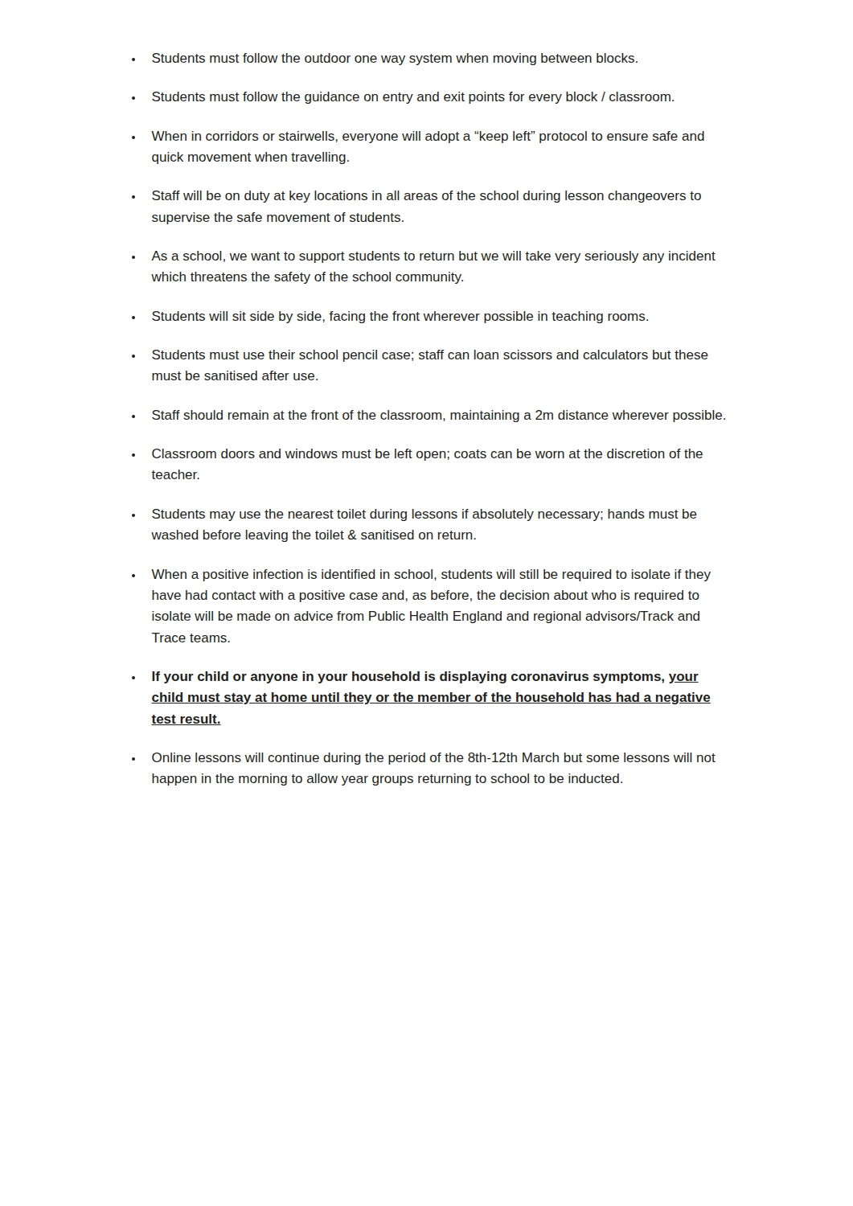Students must follow the outdoor one way system when moving between blocks.
Students must follow the guidance on entry and exit points for every block / classroom.
When in corridors or stairwells, everyone will adopt a “keep left” protocol to ensure safe and quick movement when travelling.
Staff will be on duty at key locations in all areas of the school during lesson changeovers to supervise the safe movement of students.
As a school, we want to support students to return but we will take very seriously any incident which threatens the safety of the school community.
Students will sit side by side, facing the front wherever possible in teaching rooms.
Students must use their school pencil case; staff can loan scissors and calculators but these must be sanitised after use.
Staff should remain at the front of the classroom, maintaining a 2m distance wherever possible.
Classroom doors and windows must be left open; coats can be worn at the discretion of the teacher.
Students may use the nearest toilet during lessons if absolutely necessary; hands must be washed before leaving the toilet & sanitised on return.
When a positive infection is identified in school, students will still be required to isolate if they have had contact with a positive case and, as before, the decision about who is required to isolate will be made on advice from Public Health England and regional advisors/Track and Trace teams.
If your child or anyone in your household is displaying coronavirus symptoms, your child must stay at home until they or the member of the household has had a negative test result.
Online lessons will continue during the period of the 8th-12th March but some lessons will not happen in the morning to allow year groups returning to school to be inducted.